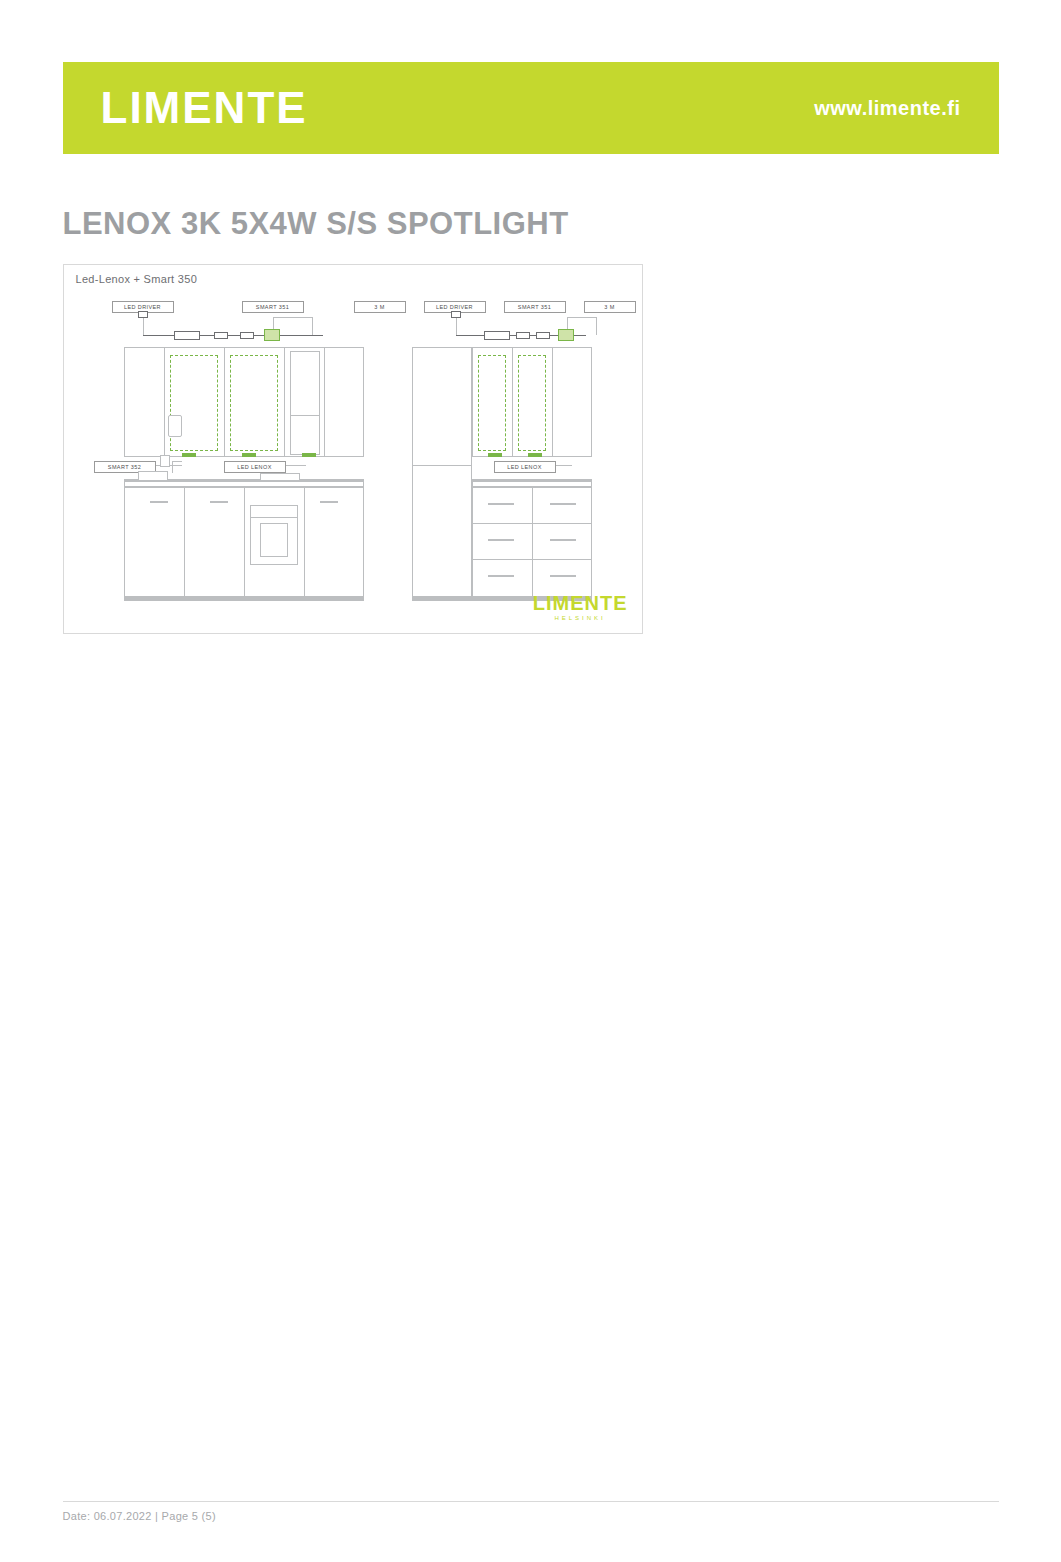LIMENTE
www.limente.fi
LENOX 3K 5X4W S/S SPOTLIGHT
Led-Lenox + Smart 350
LED DRIVER
SMART 351
3 M
SMART 352
LED LENOX
LED DRIVER
SMART 351
3 M
LED LENOX
LIMENTE
HELSINKI
Date: 06.07.2022 | Page 5 (5)